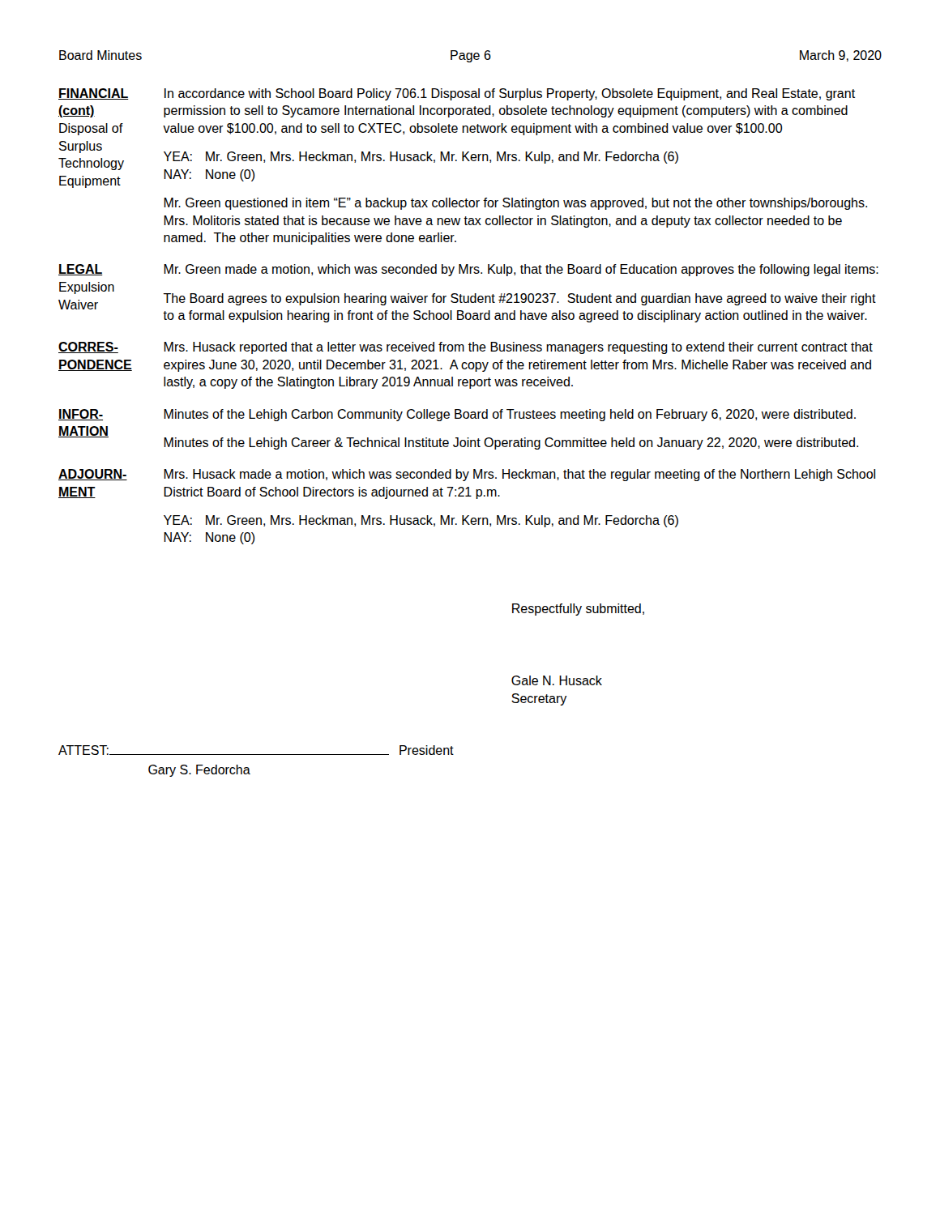Board Minutes
Page 6
March 9, 2020
| FINANCIAL (cont) Disposal of Surplus Technology Equipment | In accordance with School Board Policy 706.1 Disposal of Surplus Property, Obsolete Equipment, and Real Estate, grant permission to sell to Sycamore International Incorporated, obsolete technology equipment (computers) with a combined value over $100.00, and to sell to CXTEC, obsolete network equipment with a combined value over $100.00 YEA: Mr. Green, Mrs. Heckman, Mrs. Husack, Mr. Kern, Mrs. Kulp, and Mr. Fedorcha (6) NAY: None (0) Mr. Green questioned in item “E” a backup tax collector for Slatington was approved, but not the other townships/boroughs. Mrs. Molitoris stated that is because we have a new tax collector in Slatington, and a deputy tax collector needed to be named. The other municipalities were done earlier. |
| LEGAL Expulsion Waiver | Mr. Green made a motion, which was seconded by Mrs. Kulp, that the Board of Education approves the following legal items: The Board agrees to expulsion hearing waiver for Student #2190237. Student and guardian have agreed to waive their right to a formal expulsion hearing in front of the School Board and have also agreed to disciplinary action outlined in the waiver. |
| CORRES- PONDENCE | Mrs. Husack reported that a letter was received from the Business managers requesting to extend their current contract that expires June 30, 2020, until December 31, 2021. A copy of the retirement letter from Mrs. Michelle Raber was received and lastly, a copy of the Slatington Library 2019 Annual report was received. |
| INFOR- MATION | Minutes of the Lehigh Carbon Community College Board of Trustees meeting held on February 6, 2020, were distributed. Minutes of the Lehigh Career & Technical Institute Joint Operating Committee held on January 22, 2020, were distributed. |
| ADJOURN- MENT | Mrs. Husack made a motion, which was seconded by Mrs. Heckman, that the regular meeting of the Northern Lehigh School District Board of School Directors is adjourned at 7:21 p.m. YEA: Mr. Green, Mrs. Heckman, Mrs. Husack, Mr. Kern, Mrs. Kulp, and Mr. Fedorcha (6) NAY: None (0) |
Respectfully submitted,
Gale N. Husack
Secretary
ATTEST: President
Gary S. Fedorcha